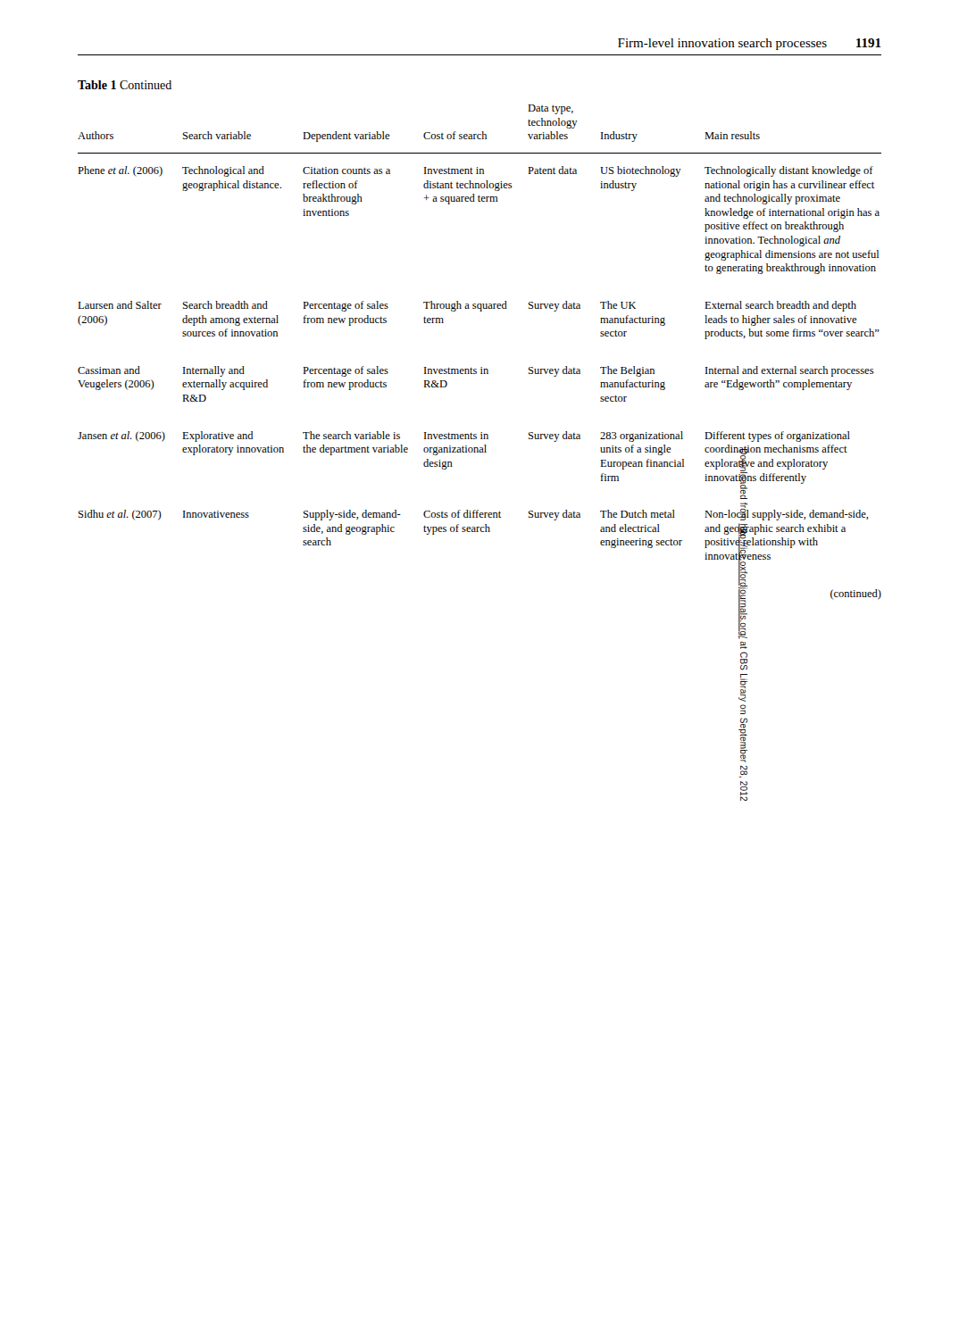Firm-level innovation search processes 1191
Table 1 Continued
| Authors | Search variable | Dependent variable | Cost of search | Data type, technology variables | Industry | Main results |
| --- | --- | --- | --- | --- | --- | --- |
| Phene et al. (2006) | Technological and geographical distance. | Citation counts as a reflection of breakthrough inventions | Investment in distant technologies + a squared term | Patent data | US biotechnology industry | Technologically distant knowledge of national origin has a curvilinear effect and technologically proximate knowledge of international origin has a positive effect on breakthrough innovation. Technological and geographical dimensions are not useful to generating breakthrough innovation |
| Laursen and Salter (2006) | Search breadth and depth among external sources of innovation | Percentage of sales from new products | Through a squared term | Survey data | The UK manufacturing sector | External search breadth and depth leads to higher sales of innovative products, but some firms “over search” |
| Cassiman and Veugelers (2006) | Internally and externally acquired R&D | Percentage of sales from new products | Investments in R&D | Survey data | The Belgian manufacturing sector | Internal and external search processes are “Edgeworth” complementary |
| Jansen et al. (2006) | Explorative and exploratory innovation | The search variable is the department variable | Investments in organizational design | Survey data | 283 organizational units of a single European financial firm | Different types of organizational coordination mechanisms affect explorative and exploratory innovations differently |
| Sidhu et al. (2007) | Innovativeness | Supply-side, demand-side, and geographic search | Costs of different types of search | Survey data | The Dutch metal and electrical engineering sector | Non-local supply-side, demand-side, and geographic search exhibit a positive relationship with innovativeness |
(continued)
Downloaded from http://icc.oxfordjournals.org/ at CBS Library on September 28, 2012